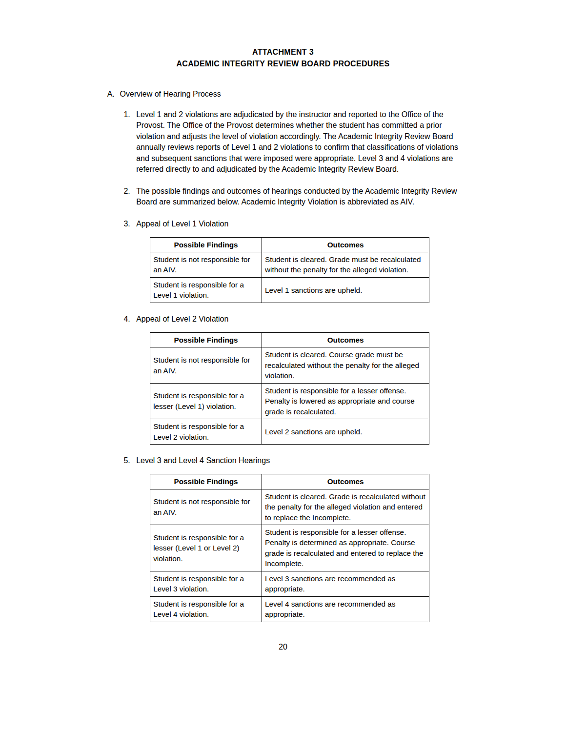ATTACHMENT 3
ACADEMIC INTEGRITY REVIEW BOARD PROCEDURES
Overview of Hearing Process
Level 1 and 2 violations are adjudicated by the instructor and reported to the Office of the Provost. The Office of the Provost determines whether the student has committed a prior violation and adjusts the level of violation accordingly. The Academic Integrity Review Board annually reviews reports of Level 1 and 2 violations to confirm that classifications of violations and subsequent sanctions that were imposed were appropriate. Level 3 and 4 violations are referred directly to and adjudicated by the Academic Integrity Review Board.
The possible findings and outcomes of hearings conducted by the Academic Integrity Review Board are summarized below. Academic Integrity Violation is abbreviated as AIV.
Appeal of Level 1 Violation
| Possible Findings | Outcomes |
| --- | --- |
| Student is not responsible for an AIV. | Student is cleared. Grade must be recalculated without the penalty for the alleged violation. |
| Student is responsible for a Level 1 violation. | Level 1 sanctions are upheld. |
Appeal of Level 2 Violation
| Possible Findings | Outcomes |
| --- | --- |
| Student is not responsible for an AIV. | Student is cleared. Course grade must be recalculated without the penalty for the alleged violation. |
| Student is responsible for a lesser (Level 1) violation. | Student is responsible for a lesser offense. Penalty is lowered as appropriate and course grade is recalculated. |
| Student is responsible for a Level 2 violation. | Level 2 sanctions are upheld. |
Level 3 and Level 4 Sanction Hearings
| Possible Findings | Outcomes |
| --- | --- |
| Student is not responsible for an AIV. | Student is cleared. Grade is recalculated without the penalty for the alleged violation and entered to replace the Incomplete. |
| Student is responsible for a lesser (Level 1 or Level 2) violation. | Student is responsible for a lesser offense. Penalty is determined as appropriate. Course grade is recalculated and entered to replace the Incomplete. |
| Student is responsible for a Level 3 violation. | Level 3 sanctions are recommended as appropriate. |
| Student is responsible for a Level 4 violation. | Level 4 sanctions are recommended as appropriate. |
20